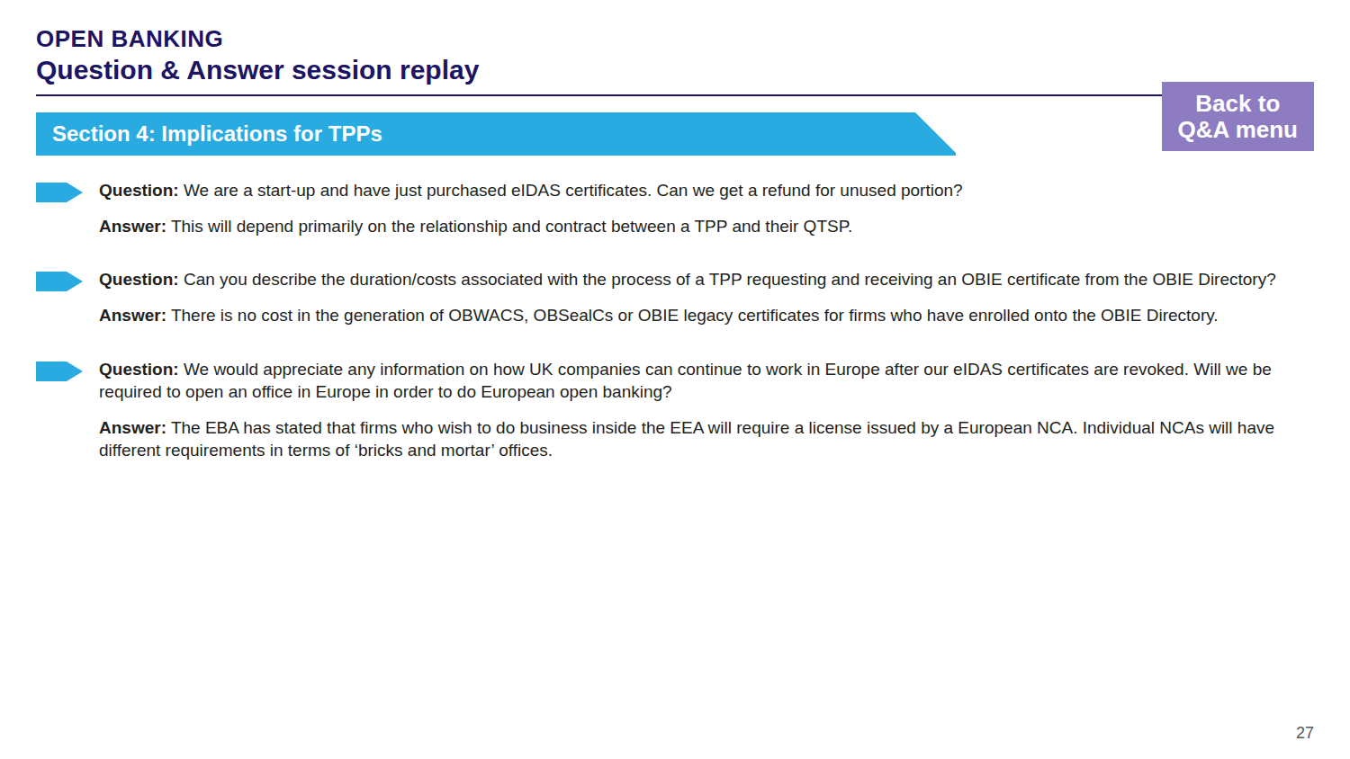Open Banking
Question & Answer session replay
Section 4: Implications for TPPs
Back to
Q&A menu
Question: We are a start-up and have just purchased eIDAS certificates. Can we get a refund for unused portion?
Answer: This will depend primarily on the relationship and contract between a TPP and their QTSP.
Question: Can you describe the duration/costs associated with the process of a TPP requesting and receiving an OBIE certificate from the OBIE Directory?
Answer: There is no cost in the generation of OBWACS, OBSealCs or OBIE legacy certificates for firms who have enrolled onto the OBIE Directory.
Question: We would appreciate any information on how UK companies can continue to work in Europe after our eIDAS certificates are revoked. Will we be required to open an office in Europe in order to do European open banking?
Answer: The EBA has stated that firms who wish to do business inside the EEA will require a license issued by a European NCA. Individual NCAs will have different requirements in terms of ‘bricks and mortar’ offices.
27